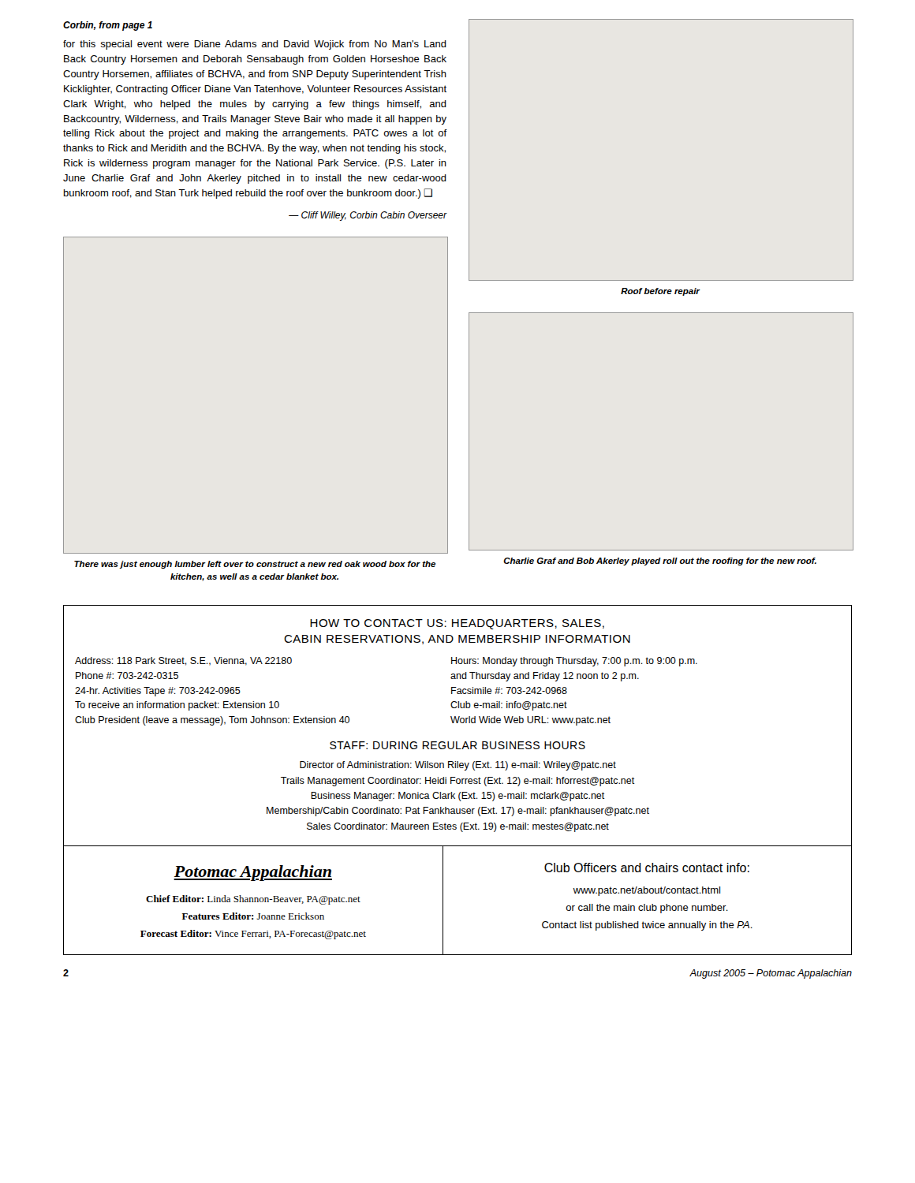Corbin, from page 1
for this special event were Diane Adams and David Wojick from No Man's Land Back Country Horsemen and Deborah Sensabaugh from Golden Horseshoe Back Country Horsemen, affiliates of BCHVA, and from SNP Deputy Superintendent Trish Kicklighter, Contracting Officer Diane Van Tatenhove, Volunteer Resources Assistant Clark Wright, who helped the mules by carrying a few things himself, and Backcountry, Wilderness, and Trails Manager Steve Bair who made it all happen by telling Rick about the project and making the arrangements. PATC owes a lot of thanks to Rick and Meridith and the BCHVA. By the way, when not tending his stock, Rick is wilderness program manager for the National Park Service. (P.S. Later in June Charlie Graf and John Akerley pitched in to install the new cedar-wood bunkroom roof, and Stan Turk helped rebuild the roof over the bunkroom door.) ❑
— Cliff Willey, Corbin Cabin Overseer
There was just enough lumber left over to construct a new red oak wood box for the kitchen, as well as a cedar blanket box.
Roof before repair
Charlie Graf and Bob Akerley played roll out the roofing for the new roof.
HOW TO CONTACT US: HEADQUARTERS, SALES,
CABIN RESERVATIONS, AND MEMBERSHIP INFORMATION
Address: 118 Park Street, S.E., Vienna, VA 22180
Phone #: 703-242-0315
24-hr. Activities Tape #: 703-242-0965
To receive an information packet: Extension 10
Club President (leave a message), Tom Johnson: Extension 40
Hours: Monday through Thursday, 7:00 p.m. to 9:00 p.m.
and Thursday and Friday 12 noon to 2 p.m.
Facsimile #: 703-242-0968
Club e-mail: info@patc.net
World Wide Web URL: www.patc.net
STAFF: DURING REGULAR BUSINESS HOURS
Director of Administration: Wilson Riley (Ext. 11) e-mail: Wriley@patc.net
Trails Management Coordinator: Heidi Forrest (Ext. 12) e-mail: hforrest@patc.net
Business Manager: Monica Clark (Ext. 15) e-mail: mclark@patc.net
Membership/Cabin Coordinato: Pat Fankhauser (Ext. 17) e-mail: pfankhauser@patc.net
Sales Coordinator: Maureen Estes (Ext. 19) e-mail: mestes@patc.net
Potomac Appalachian
Chief Editor: Linda Shannon-Beaver, PA@patc.net
Features Editor: Joanne Erickson
Forecast Editor: Vince Ferrari, PA-Forecast@patc.net
Club Officers and chairs contact info:
www.patc.net/about/contact.html
or call the main club phone number.
Contact list published twice annually in the PA.
2 August 2005 – Potomac Appalachian